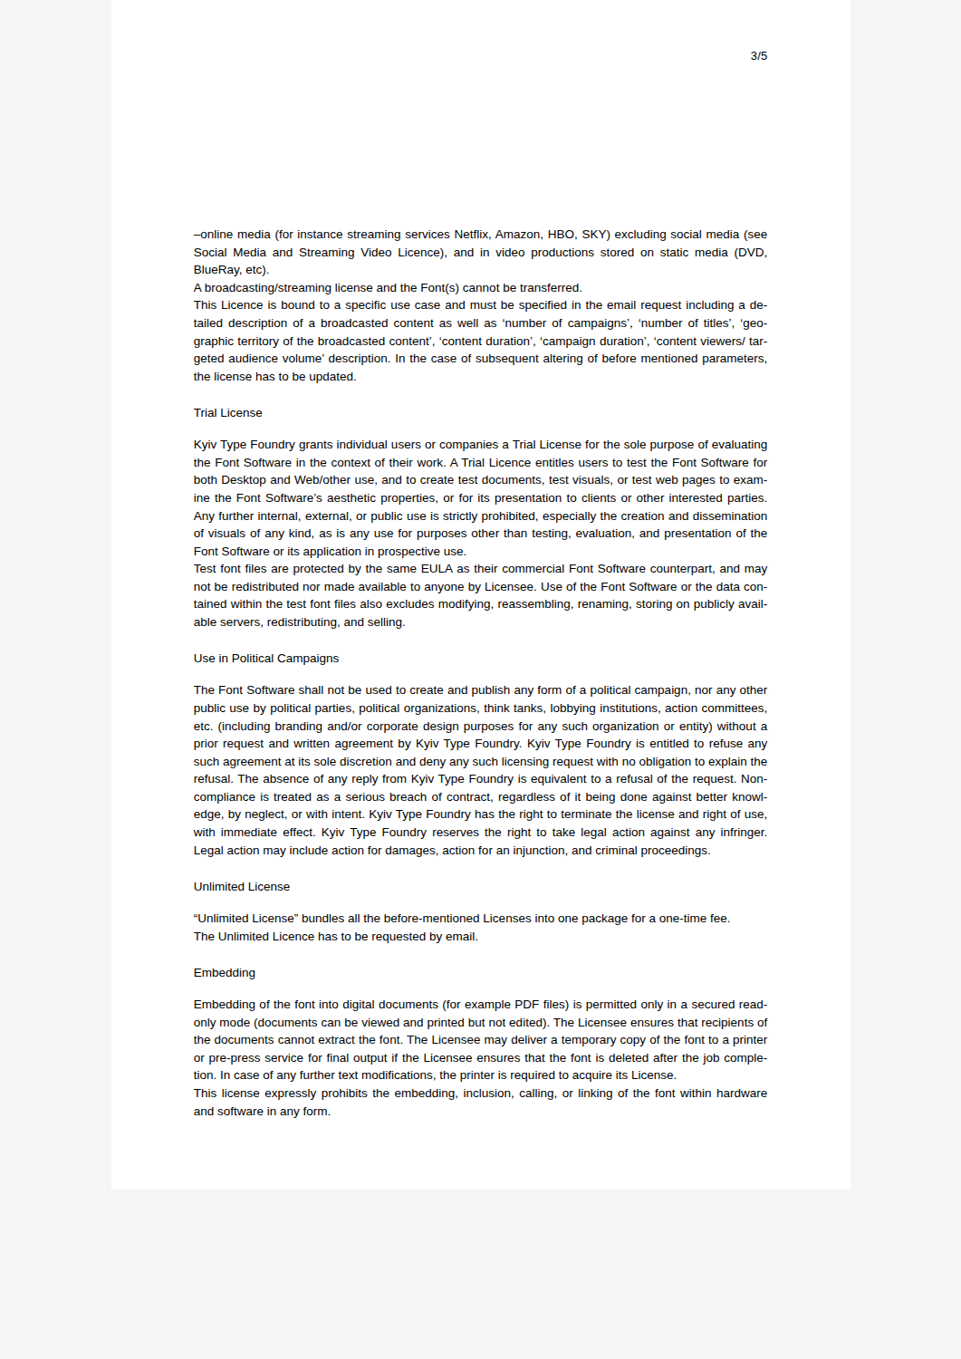3/5
–online media (for instance streaming services Netflix, Amazon, HBO, SKY) excluding social media (see Social Media and Streaming Video Licence), and in video productions stored on static media (DVD, BlueRay, etc).
A broadcasting/streaming license and the Font(s) cannot be transferred.
This Licence is bound to a specific use case and must be specified in the email request including a detailed description of a broadcasted content as well as ‘number of campaigns’, ‘number of titles’, ‘geographic territory of the broadcasted content’, ‘content duration’, ‘campaign duration’, ‘content viewers/ targeted audience volume’ description. In the case of subsequent altering of before mentioned parameters, the license has to be updated.
Trial License
Kyiv Type Foundry grants individual users or companies a Trial License for the sole purpose of evaluating the Font Software in the context of their work. A Trial Licence entitles users to test the Font Software for both Desktop and Web/other use, and to create test documents, test visuals, or test web pages to examine the Font Software’s aesthetic properties, or for its presentation to clients or other interested parties. Any further internal, external, or public use is strictly prohibited, especially the creation and dissemination of visuals of any kind, as is any use for purposes other than testing, evaluation, and presentation of the Font Software or its application in prospective use.
Test font files are protected by the same EULA as their commercial Font Software counterpart, and may not be redistributed nor made available to anyone by Licensee. Use of the Font Software or the data contained within the test font files also excludes modifying, reassembling, renaming, storing on publicly available servers, redistributing, and selling.
Use in Political Campaigns
The Font Software shall not be used to create and publish any form of a political campaign, nor any other public use by political parties, political organizations, think tanks, lobbying institutions, action committees, etc. (including branding and/or corporate design purposes for any such organization or entity) without a prior request and written agreement by Kyiv Type Foundry. Kyiv Type Foundry is entitled to refuse any such agreement at its sole discretion and deny any such licensing request with no obligation to explain the refusal. The absence of any reply from Kyiv Type Foundry is equivalent to a refusal of the request. Non-compliance is treated as a serious breach of contract, regardless of it being done against better knowledge, by neglect, or with intent. Kyiv Type Foundry has the right to terminate the license and right of use, with immediate effect. Kyiv Type Foundry reserves the right to take legal action against any infringer. Legal action may include action for damages, action for an injunction, and criminal proceedings.
Unlimited License
“Unlimited License” bundles all the before-mentioned Licenses into one package for a one-time fee.
The Unlimited Licence has to be requested by email.
Embedding
Embedding of the font into digital documents (for example PDF files) is permitted only in a secured read-only mode (documents can be viewed and printed but not edited). The Licensee ensures that recipients of the documents cannot extract the font. The Licensee may deliver a temporary copy of the font to a printer or pre-press service for final output if the Licensee ensures that the font is deleted after the job completion. In case of any further text modifications, the printer is required to acquire its License.
This license expressly prohibits the embedding, inclusion, calling, or linking of the font within hardware and software in any form.